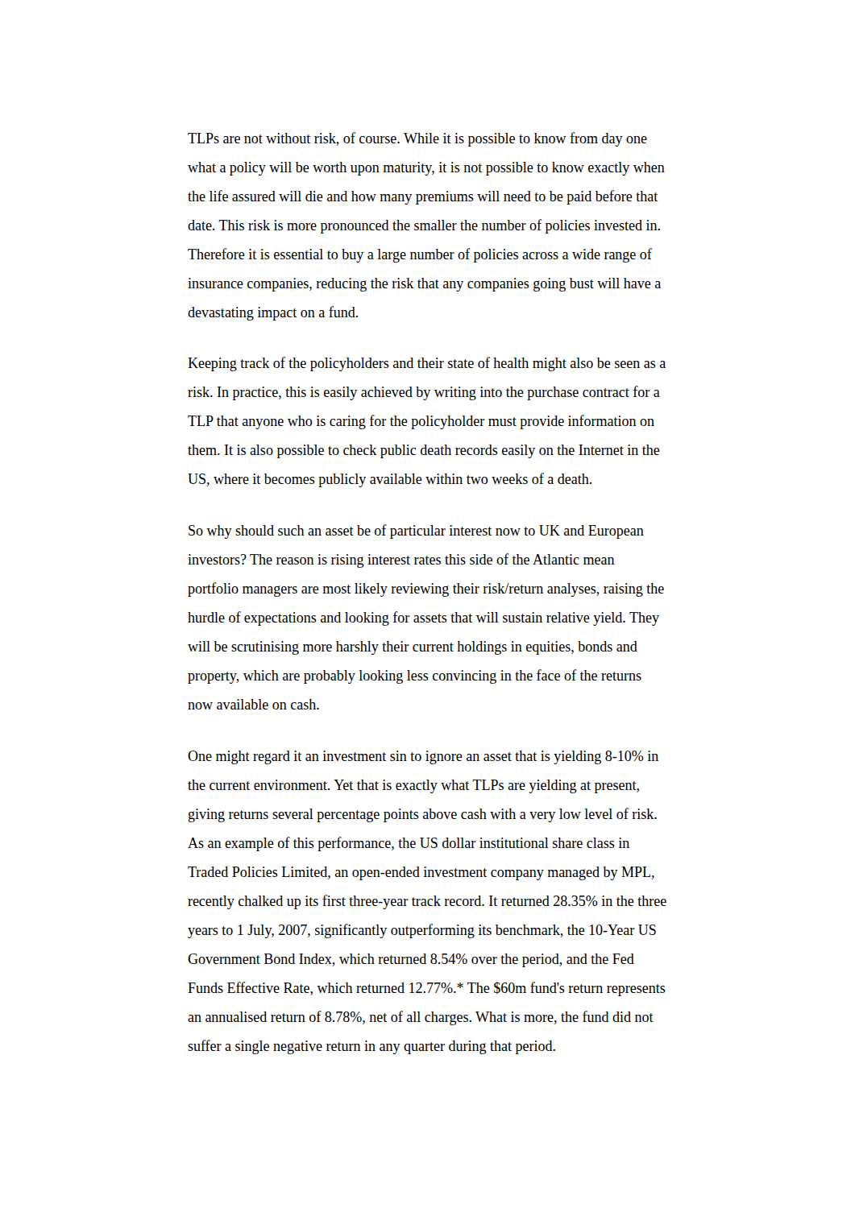TLPs are not without risk, of course. While it is possible to know from day one what a policy will be worth upon maturity, it is not possible to know exactly when the life assured will die and how many premiums will need to be paid before that date. This risk is more pronounced the smaller the number of policies invested in. Therefore it is essential to buy a large number of policies across a wide range of insurance companies, reducing the risk that any companies going bust will have a devastating impact on a fund.
Keeping track of the policyholders and their state of health might also be seen as a risk. In practice, this is easily achieved by writing into the purchase contract for a TLP that anyone who is caring for the policyholder must provide information on them. It is also possible to check public death records easily on the Internet in the US, where it becomes publicly available within two weeks of a death.
So why should such an asset be of particular interest now to UK and European investors? The reason is rising interest rates this side of the Atlantic mean portfolio managers are most likely reviewing their risk/return analyses, raising the hurdle of expectations and looking for assets that will sustain relative yield. They will be scrutinising more harshly their current holdings in equities, bonds and property, which are probably looking less convincing in the face of the returns now available on cash.
One might regard it an investment sin to ignore an asset that is yielding 8-10% in the current environment. Yet that is exactly what TLPs are yielding at present, giving returns several percentage points above cash with a very low level of risk. As an example of this performance, the US dollar institutional share class in Traded Policies Limited, an open-ended investment company managed by MPL, recently chalked up its first three-year track record. It returned 28.35% in the three years to 1 July, 2007, significantly outperforming its benchmark, the 10-Year US Government Bond Index, which returned 8.54% over the period, and the Fed Funds Effective Rate, which returned 12.77%.* The $60m fund's return represents an annualised return of 8.78%, net of all charges. What is more, the fund did not suffer a single negative return in any quarter during that period.